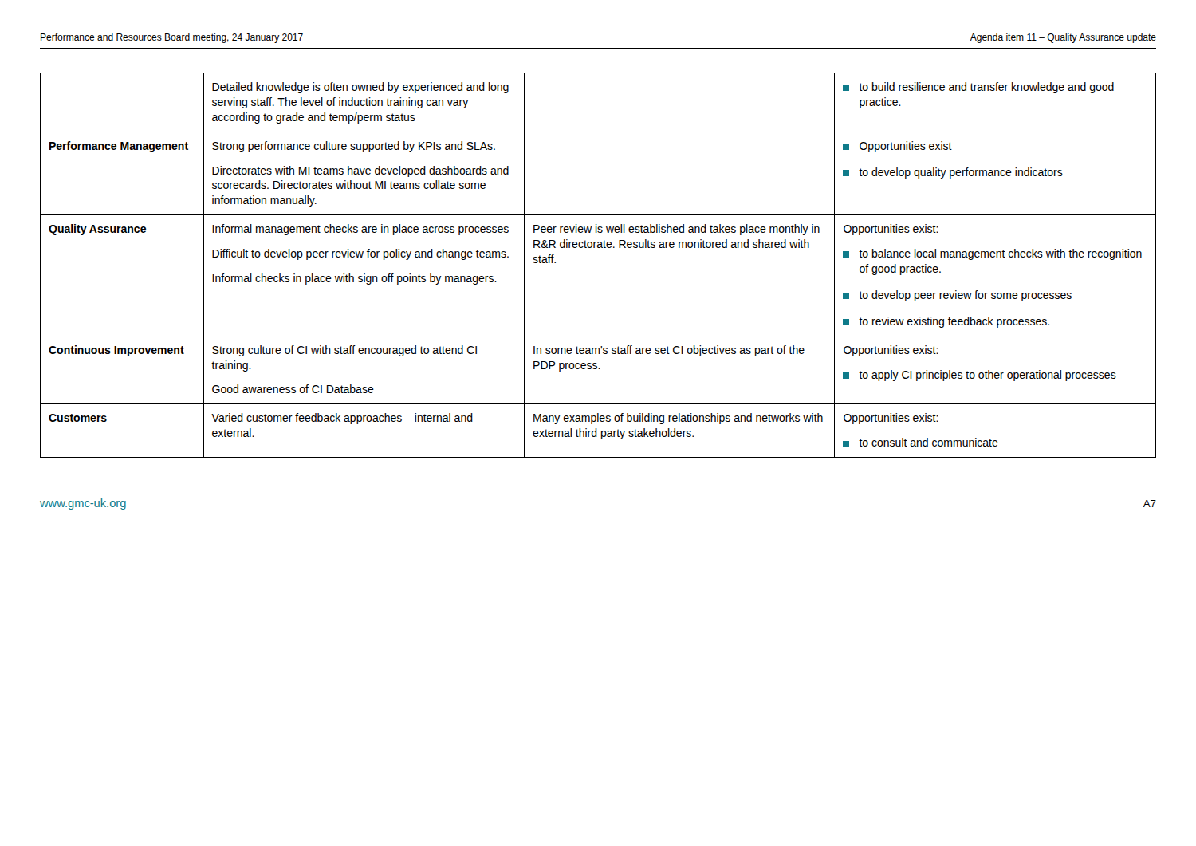Performance and Resources Board meeting, 24 January 2017 Agenda item 11 – Quality Assurance update
| | Detailed knowledge is often owned by experienced and long serving staff. The level of induction training can vary according to grade and temp/perm status | | to build resilience and transfer knowledge and good practice. |
| Performance Management | Strong performance culture supported by KPIs and SLAs. Directorates with MI teams have developed dashboards and scorecards. Directorates without MI teams collate some information manually. | | Opportunities exist to develop quality performance indicators |
| Quality Assurance | Informal management checks are in place across processes Difficult to develop peer review for policy and change teams. Informal checks in place with sign off points by managers. | Peer review is well established and takes place monthly in R&R directorate. Results are monitored and shared with staff. | Opportunities exist: to balance local management checks with the recognition of good practice. to develop peer review for some processes to review existing feedback processes. |
| Continuous Improvement | Strong culture of CI with staff encouraged to attend CI training. Good awareness of CI Database | In some team's staff are set CI objectives as part of the PDP process. | Opportunities exist: to apply CI principles to other operational processes |
| Customers | Varied customer feedback approaches – internal and external. | Many examples of building relationships and networks with external third party stakeholders. | Opportunities exist: to consult and communicate |
www.gmc-uk.org A7